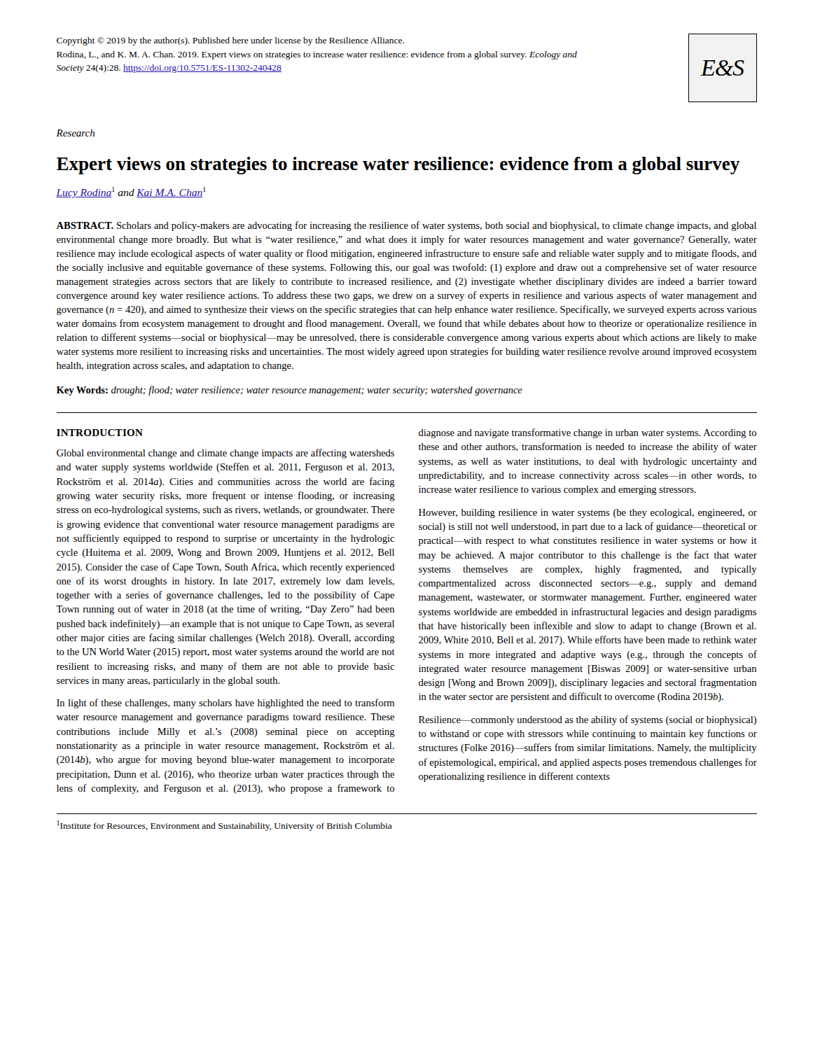Copyright © 2019 by the author(s). Published here under license by the Resilience Alliance.
Rodina, L., and K. M. A. Chan. 2019. Expert views on strategies to increase water resilience: evidence from a global survey. Ecology and Society 24(4):28. https://doi.org/10.5751/ES-11302-240428
E&S
Research
Expert views on strategies to increase water resilience: evidence from a global survey
Lucy Rodina1 and Kai M.A. Chan1
ABSTRACT. Scholars and policy-makers are advocating for increasing the resilience of water systems, both social and biophysical, to climate change impacts, and global environmental change more broadly. But what is “water resilience,” and what does it imply for water resources management and water governance? Generally, water resilience may include ecological aspects of water quality or flood mitigation, engineered infrastructure to ensure safe and reliable water supply and to mitigate floods, and the socially inclusive and equitable governance of these systems. Following this, our goal was twofold: (1) explore and draw out a comprehensive set of water resource management strategies across sectors that are likely to contribute to increased resilience, and (2) investigate whether disciplinary divides are indeed a barrier toward convergence around key water resilience actions. To address these two gaps, we drew on a survey of experts in resilience and various aspects of water management and governance (n = 420), and aimed to synthesize their views on the specific strategies that can help enhance water resilience. Specifically, we surveyed experts across various water domains from ecosystem management to drought and flood management. Overall, we found that while debates about how to theorize or operationalize resilience in relation to different systems—social or biophysical—may be unresolved, there is considerable convergence among various experts about which actions are likely to make water systems more resilient to increasing risks and uncertainties. The most widely agreed upon strategies for building water resilience revolve around improved ecosystem health, integration across scales, and adaptation to change.
Key Words: drought; flood; water resilience; water resource management; water security; watershed governance
INTRODUCTION
Global environmental change and climate change impacts are affecting watersheds and water supply systems worldwide (Steffen et al. 2011, Ferguson et al. 2013, Rockström et al. 2014a). Cities and communities across the world are facing growing water security risks, more frequent or intense flooding, or increasing stress on eco-hydrological systems, such as rivers, wetlands, or groundwater. There is growing evidence that conventional water resource management paradigms are not sufficiently equipped to respond to surprise or uncertainty in the hydrologic cycle (Huitema et al. 2009, Wong and Brown 2009, Huntjens et al. 2012, Bell 2015). Consider the case of Cape Town, South Africa, which recently experienced one of its worst droughts in history. In late 2017, extremely low dam levels, together with a series of governance challenges, led to the possibility of Cape Town running out of water in 2018 (at the time of writing, “Day Zero” had been pushed back indefinitely)—an example that is not unique to Cape Town, as several other major cities are facing similar challenges (Welch 2018). Overall, according to the UN World Water (2015) report, most water systems around the world are not resilient to increasing risks, and many of them are not able to provide basic services in many areas, particularly in the global south.
In light of these challenges, many scholars have highlighted the need to transform water resource management and governance paradigms toward resilience. These contributions include Milly et al.’s (2008) seminal piece on accepting nonstationarity as a principle in water resource management, Rockström et al. (2014b), who argue for moving beyond blue-water management to incorporate precipitation, Dunn et al. (2016), who theorize urban water practices through the lens of complexity, and Ferguson et al. (2013), who propose a framework to diagnose and navigate transformative change in urban water systems. According to these and other authors, transformation is needed to increase the ability of water systems, as well as water institutions, to deal with hydrologic uncertainty and unpredictability, and to increase connectivity across scales—in other words, to increase water resilience to various complex and emerging stressors.
However, building resilience in water systems (be they ecological, engineered, or social) is still not well understood, in part due to a lack of guidance—theoretical or practical—with respect to what constitutes resilience in water systems or how it may be achieved. A major contributor to this challenge is the fact that water systems themselves are complex, highly fragmented, and typically compartmentalized across disconnected sectors—e.g., supply and demand management, wastewater, or stormwater management. Further, engineered water systems worldwide are embedded in infrastructural legacies and design paradigms that have historically been inflexible and slow to adapt to change (Brown et al. 2009, White 2010, Bell et al. 2017). While efforts have been made to rethink water systems in more integrated and adaptive ways (e.g., through the concepts of integrated water resource management [Biswas 2009] or water-sensitive urban design [Wong and Brown 2009]), disciplinary legacies and sectoral fragmentation in the water sector are persistent and difficult to overcome (Rodina 2019b).
Resilience—commonly understood as the ability of systems (social or biophysical) to withstand or cope with stressors while continuing to maintain key functions or structures (Folke 2016)—suffers from similar limitations. Namely, the multiplicity of epistemological, empirical, and applied aspects poses tremendous challenges for operationalizing resilience in different contexts
1Institute for Resources, Environment and Sustainability, University of British Columbia